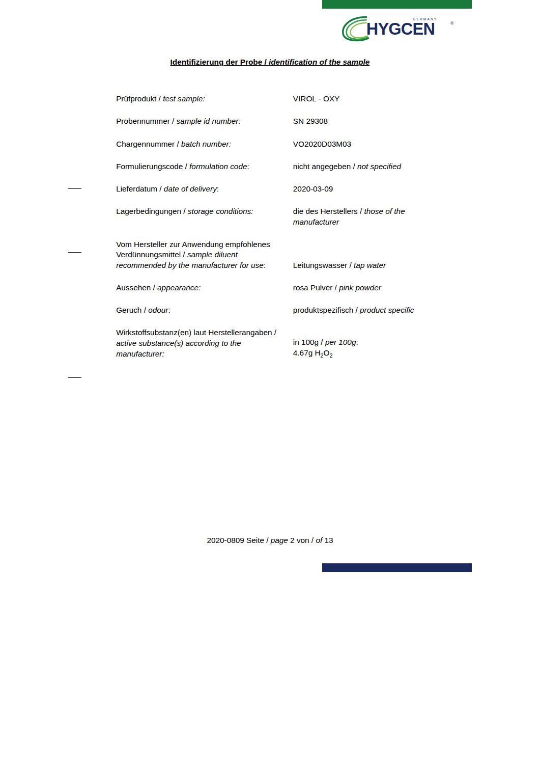HYGCEN ® GERMANY
Identifizierung der Probe / identification of the sample
| Prüfprodukt / test sample: | VIROL - OXY |
| Probennummer / sample id number: | SN 29308 |
| Chargennummer / batch number: | VO2020D03M03 |
| Formulierungscode / formulation code : | nicht angegeben / not specified |
| Lieferdatum / date of delivery : | 2020-03-09 |
| Lagerbedingungen / storage conditions: | die des Herstellers / those of the manufacturer |
| Vom Hersteller zur Anwendung empfohlenes Verdünnungsmittel / sample diluent recommended by the manufacturer for use : | Leitungswasser / tap water |
| Aussehen / appearance: | rosa Pulver / pink powder |
| Geruch / odour : | produktspezifisch / product specific |
| Wirkstoffsubstanz(en) laut Herstellerangaben / active substance(s) according to the manufacturer: | in 100g / per 100g : 4.67g H 2 O 2 |
2020-0809 Seite / page 2 von / of 13